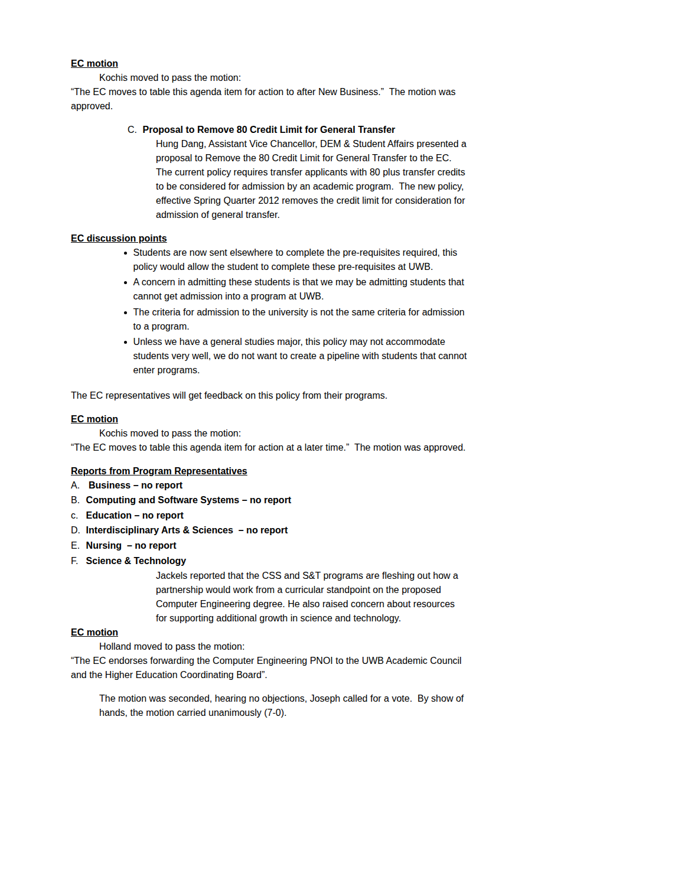EC motion
Kochis moved to pass the motion:
“The EC moves to table this agenda item for action to after New Business.” The motion was approved.
C. Proposal to Remove 80 Credit Limit for General Transfer
Hung Dang, Assistant Vice Chancellor, DEM & Student Affairs presented a proposal to Remove the 80 Credit Limit for General Transfer to the EC. The current policy requires transfer applicants with 80 plus transfer credits to be considered for admission by an academic program. The new policy, effective Spring Quarter 2012 removes the credit limit for consideration for admission of general transfer.
EC discussion points
Students are now sent elsewhere to complete the pre-requisites required, this policy would allow the student to complete these pre-requisites at UWB.
A concern in admitting these students is that we may be admitting students that cannot get admission into a program at UWB.
The criteria for admission to the university is not the same criteria for admission to a program.
Unless we have a general studies major, this policy may not accommodate students very well, we do not want to create a pipeline with students that cannot enter programs.
The EC representatives will get feedback on this policy from their programs.
EC motion
Kochis moved to pass the motion:
“The EC moves to table this agenda item for action at a later time.” The motion was approved.
Reports from Program Representatives
A. Business – no report
B. Computing and Software Systems – no report
c. Education – no report
D. Interdisciplinary Arts & Sciences – no report
E. Nursing – no report
F. Science & Technology
Jackels reported that the CSS and S&T programs are fleshing out how a partnership would work from a curricular standpoint on the proposed Computer Engineering degree. He also raised concern about resources for supporting additional growth in science and technology.
EC motion
Holland moved to pass the motion:
“The EC endorses forwarding the Computer Engineering PNOI to the UWB Academic Council and the Higher Education Coordinating Board”.
The motion was seconded, hearing no objections, Joseph called for a vote. By show of hands, the motion carried unanimously (7-0).